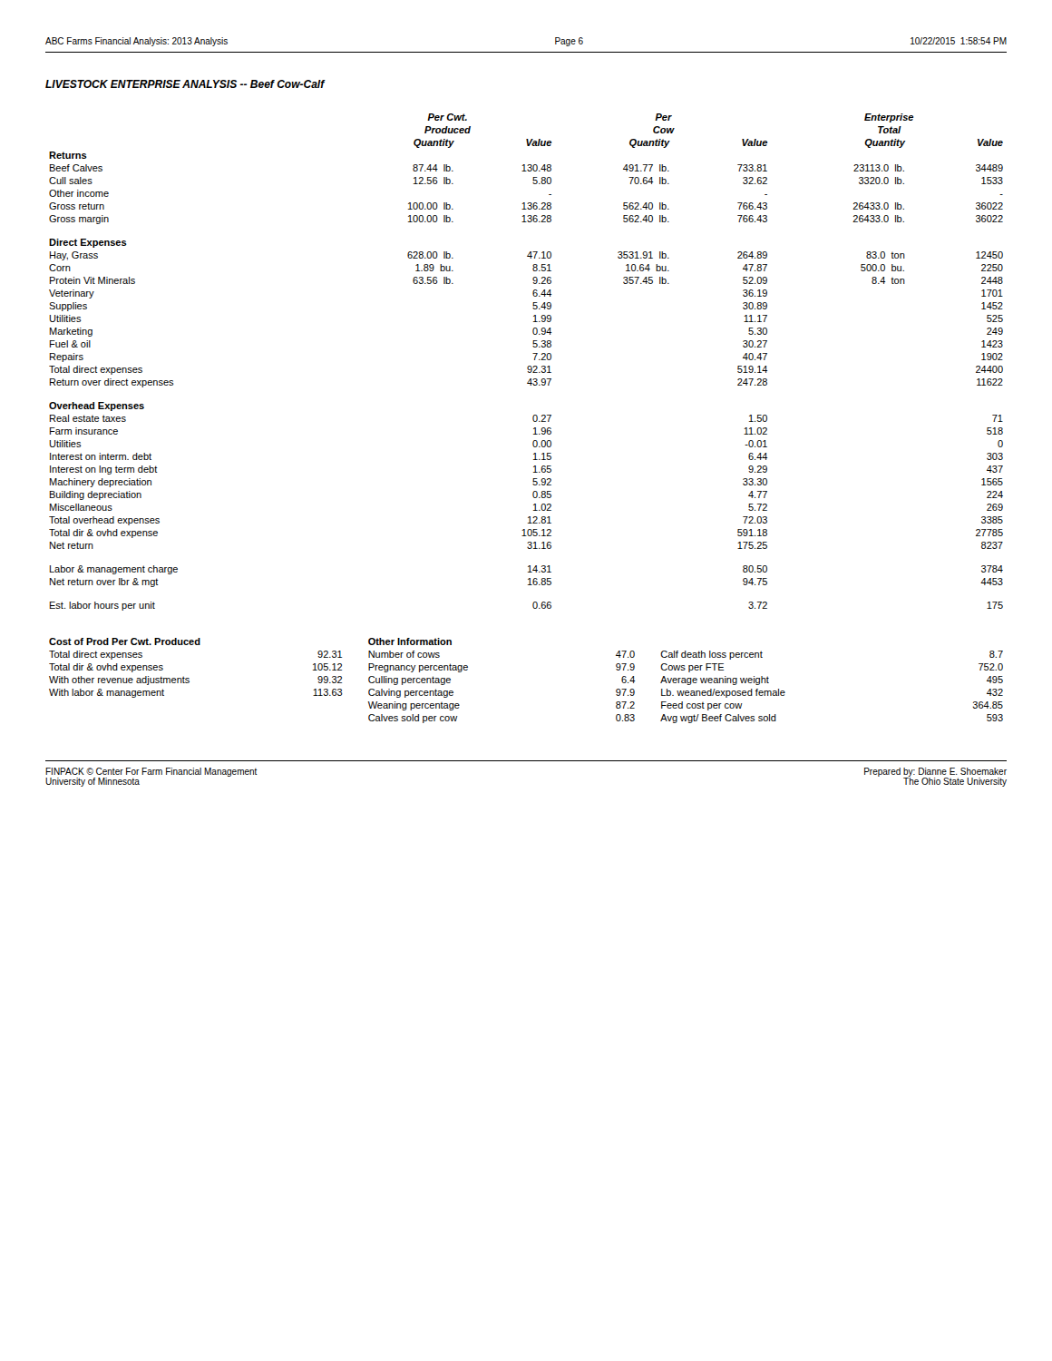ABC Farms Financial Analysis: 2013 Analysis
Page 6
10/22/2015 1:58:54 PM
LIVESTOCK ENTERPRISE ANALYSIS -- Beef Cow-Calf
| | Per Cwt. | Per | Enterprise |
| --- | --- | --- | --- |
| | Produced | Cow | Total |
| | Quantity | Value | Quantity | Value | Quantity | Value |
| Returns | |
| Beef Calves | 87.44 lb. | 130.48 | 491.77 lb. | 733.81 | 23113.0 lb. | 34489 |
| Cull sales | 12.56 lb. | 5.80 | 70.64 lb. | 32.62 | 3320.0 lb. | 1533 |
| Other income | | - | | - | | - |
| Gross return | 100.00 lb. | 136.28 | 562.40 lb. | 766.43 | 26433.0 lb. | 36022 |
| Gross margin | 100.00 lb. | 136.28 | 562.40 lb. | 766.43 | 26433.0 lb. | 36022 |
| Direct Expenses | |
| Hay, Grass | 628.00 lb. | 47.10 | 3531.91 lb. | 264.89 | 83.0 ton | 12450 |
| Corn | 1.89 bu. | 8.51 | 10.64 bu. | 47.87 | 500.0 bu. | 2250 |
| Protein Vit Minerals | 63.56 lb. | 9.26 | 357.45 lb. | 52.09 | 8.4 ton | 2448 |
| Veterinary | | 6.44 | | 36.19 | | 1701 |
| Supplies | | 5.49 | | 30.89 | | 1452 |
| Utilities | | 1.99 | | 11.17 | | 525 |
| Marketing | | 0.94 | | 5.30 | | 249 |
| Fuel & oil | | 5.38 | | 30.27 | | 1423 |
| Repairs | | 7.20 | | 40.47 | | 1902 |
| Total direct expenses | | 92.31 | | 519.14 | | 24400 |
| Return over direct expenses | | 43.97 | | 247.28 | | 11622 |
| Overhead Expenses | |
| Real estate taxes | | 0.27 | | 1.50 | | 71 |
| Farm insurance | | 1.96 | | 11.02 | | 518 |
| Utilities | | 0.00 | | -0.01 | | 0 |
| Interest on interm. debt | | 1.15 | | 6.44 | | 303 |
| Interest on lng term debt | | 1.65 | | 9.29 | | 437 |
| Machinery depreciation | | 5.92 | | 33.30 | | 1565 |
| Building depreciation | | 0.85 | | 4.77 | | 224 |
| Miscellaneous | | 1.02 | | 5.72 | | 269 |
| Total overhead expenses | | 12.81 | | 72.03 | | 3385 |
| Total dir & ovhd expense | | 105.12 | | 591.18 | | 27785 |
| Net return | | 31.16 | | 175.25 | | 8237 |
| Labor & management charge | | 14.31 | | 80.50 | | 3784 |
| Net return over lbr & mgt | | 16.85 | | 94.75 | | 4453 |
| Est. labor hours per unit | | 0.66 | | 3.72 | | 175 |
| Cost of Prod Per Cwt. Produced | | Other Information | | | |
| Total direct expenses | 92.31 | Number of cows | 47.0 | Calf death loss percent | 8.7 |
| Total dir & ovhd expenses | 105.12 | Pregnancy percentage | 97.9 | Cows per FTE | 752.0 |
| With other revenue adjustments | 99.32 | Culling percentage | 6.4 | Average weaning weight | 495 |
| With labor & management | 113.63 | Calving percentage | 97.9 | Lb. weaned/exposed female | 432 |
| | | Weaning percentage | 87.2 | Feed cost per cow | 364.85 |
| | | Calves sold per cow | 0.83 | Avg wgt/ Beef Calves sold | 593 |
FINPACK © Center For Farm Financial Management
University of Minnesota
Prepared by: Dianne E. Shoemaker
The Ohio State University